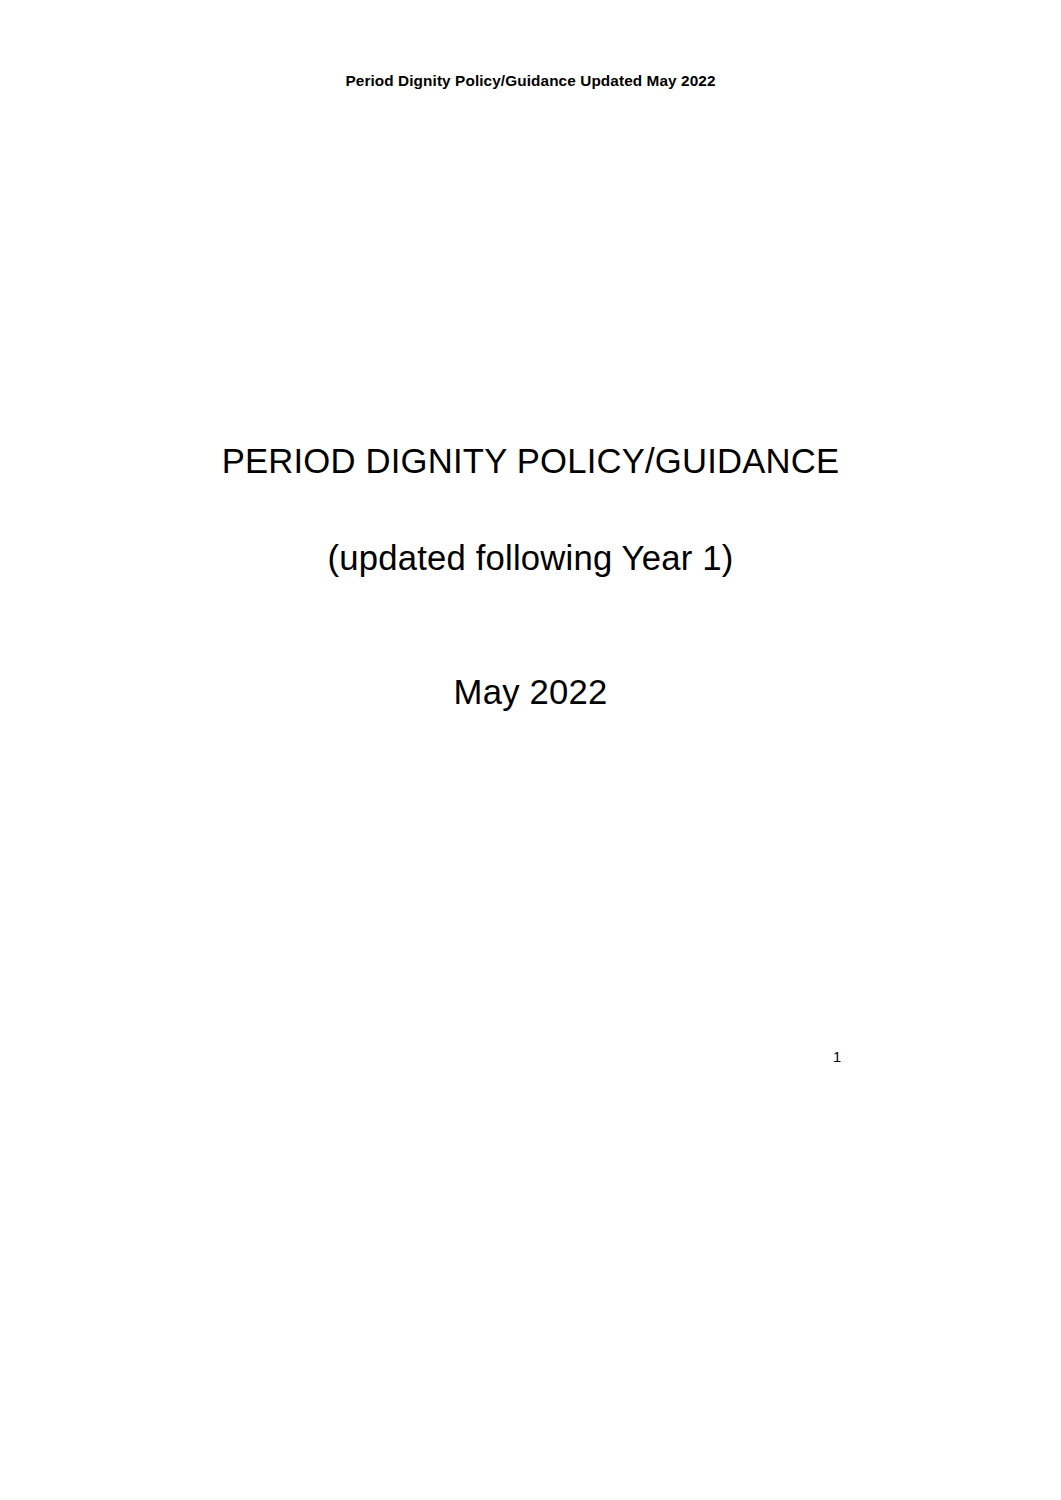Period Dignity Policy/Guidance Updated May 2022
PERIOD DIGNITY POLICY/GUIDANCE
(updated following Year 1)
May 2022
1